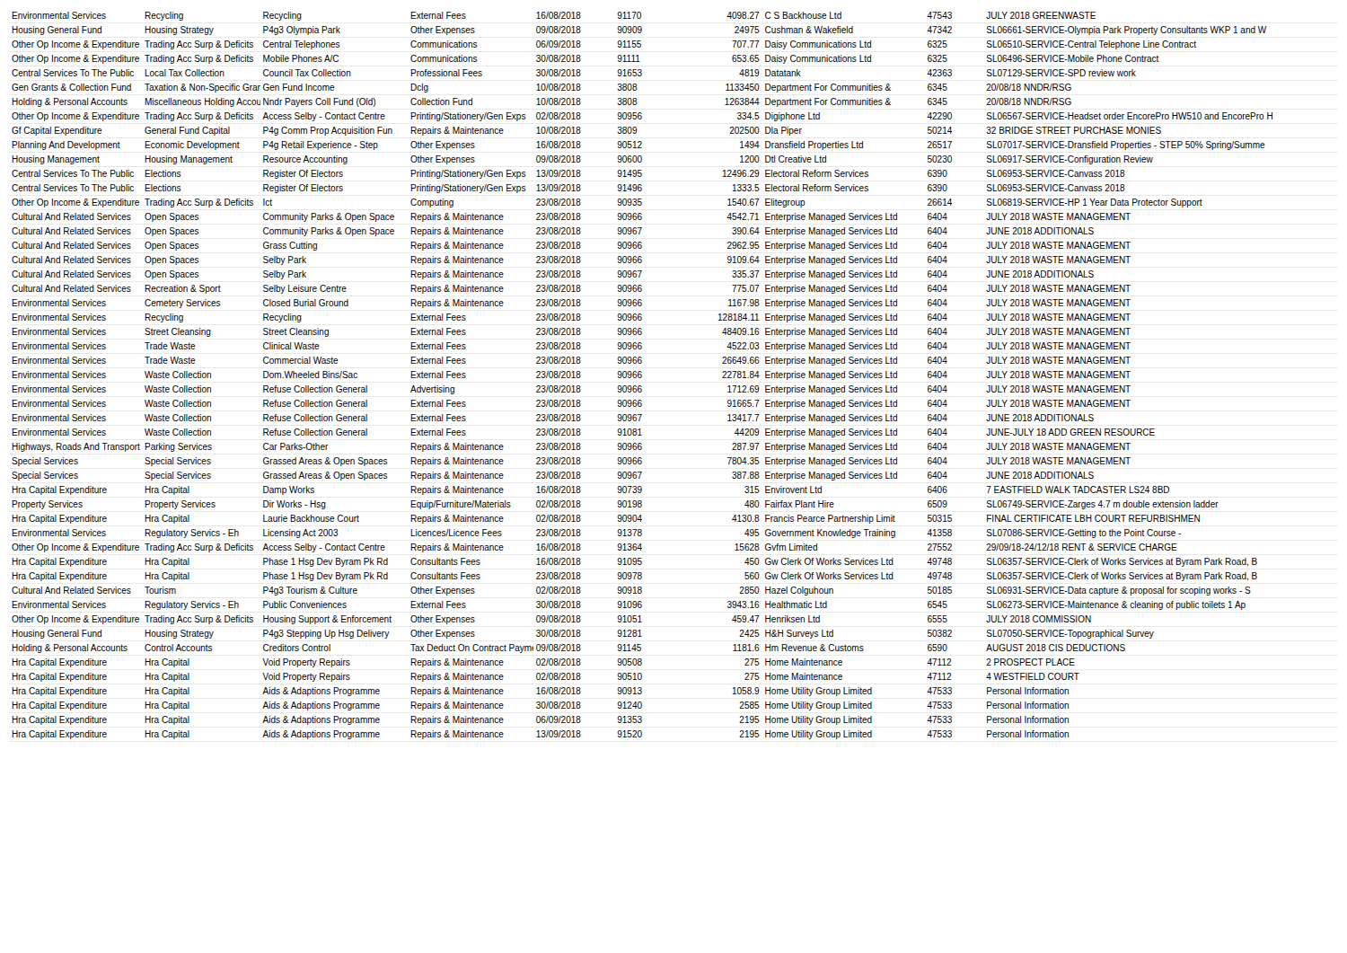| Environmental Services | Recycling | Recycling | External Fees | 16/08/2018 | 91170 | | 4098.27 | C S Backhouse Ltd | 47543 | JULY 2018 GREENWASTE |
| Housing General Fund | Housing Strategy | P4g3 Olympia Park | Other Expenses | 09/08/2018 | 90909 | | 24975 | Cushman & Wakefield | 47342 | SL06661-SERVICE-Olympia Park Property Consultants WKP 1 and W |
| Other Op Income & Expenditure | Trading Acc Surp & Deficits | Central Telephones | Communications | 06/09/2018 | 91155 | | 707.77 | Daisy Communications Ltd | 6325 | SL06510-SERVICE-Central Telephone Line Contract |
| Other Op Income & Expenditure | Trading Acc Surp & Deficits | Mobile Phones A/C | Communications | 30/08/2018 | 91111 | | 653.65 | Daisy Communications Ltd | 6325 | SL06496-SERVICE-Mobile Phone Contract |
| Central Services To The Public | Local Tax Collection | Council Tax Collection | Professional Fees | 30/08/2018 | 91653 | | 4819 | Datatank | 42363 | SL07129-SERVICE-SPD review work |
| Gen Grants & Collection Fund | Taxation & Non-Specific Grants | Gen Fund Income | Dclg | 10/08/2018 | 3808 | | 1133450 | Department For Communities & | 6345 | 20/08/18 NNDR/RSG |
| Holding & Personal Accounts | Miscellaneous Holding Accounts | Nndr Payers Coll Fund (Old) | Collection Fund | 10/08/2018 | 3808 | | 1263844 | Department For Communities & | 6345 | 20/08/18 NNDR/RSG |
| Other Op Income & Expenditure | Trading Acc Surp & Deficits | Access Selby - Contact Centre | Printing/Stationery/Gen Exps | 02/08/2018 | 90956 | | 334.5 | Digiphone Ltd | 42290 | SL06567-SERVICE-Headset order EncorePro HW510 and EncorePro H |
| Gf Capital Expenditure | General Fund Capital | P4g Comm Prop Acquisition Fun | Repairs & Maintenance | 10/08/2018 | 3809 | | 202500 | Dla Piper | 50214 | 32 BRIDGE STREET PURCHASE MONIES |
| Planning And Development | Economic Development | P4g Retail Experience - Step | Other Expenses | 16/08/2018 | 90512 | | 1494 | Dransfield Properties Ltd | 26517 | SL07017-SERVICE-Dransfield Properties - STEP 50% Spring/Summe |
| Housing Management | Housing Management | Resource Accounting | Other Expenses | 09/08/2018 | 90600 | | 1200 | Dtl Creative Ltd | 50230 | SL06917-SERVICE-Configuration Review |
| Central Services To The Public | Elections | Register Of Electors | Printing/Stationery/Gen Exps | 13/09/2018 | 91495 | | 12496.29 | Electoral Reform Services | 6390 | SL06953-SERVICE-Canvass 2018 |
| Central Services To The Public | Elections | Register Of Electors | Printing/Stationery/Gen Exps | 13/09/2018 | 91496 | | 1333.5 | Electoral Reform Services | 6390 | SL06953-SERVICE-Canvass 2018 |
| Other Op Income & Expenditure | Trading Acc Surp & Deficits | Ict | Computing | 23/08/2018 | 90935 | | 1540.67 | Elitegroup | 26614 | SL06819-SERVICE-HP 1 Year Data Protector Support |
| Cultural And Related Services | Open Spaces | Community Parks & Open Space | Repairs & Maintenance | 23/08/2018 | 90966 | | 4542.71 | Enterprise Managed Services Ltd | 6404 | JULY 2018 WASTE MANAGEMENT |
| Cultural And Related Services | Open Spaces | Community Parks & Open Space | Repairs & Maintenance | 23/08/2018 | 90967 | | 390.64 | Enterprise Managed Services Ltd | 6404 | JUNE 2018 ADDITIONALS |
| Cultural And Related Services | Open Spaces | Grass Cutting | Repairs & Maintenance | 23/08/2018 | 90966 | | 2962.95 | Enterprise Managed Services Ltd | 6404 | JULY 2018 WASTE MANAGEMENT |
| Cultural And Related Services | Open Spaces | Selby Park | Repairs & Maintenance | 23/08/2018 | 90966 | | 9109.64 | Enterprise Managed Services Ltd | 6404 | JULY 2018 WASTE MANAGEMENT |
| Cultural And Related Services | Open Spaces | Selby Park | Repairs & Maintenance | 23/08/2018 | 90967 | | 335.37 | Enterprise Managed Services Ltd | 6404 | JUNE 2018 ADDITIONALS |
| Cultural And Related Services | Recreation & Sport | Selby Leisure Centre | Repairs & Maintenance | 23/08/2018 | 90966 | | 775.07 | Enterprise Managed Services Ltd | 6404 | JULY 2018 WASTE MANAGEMENT |
| Environmental Services | Cemetery Services | Closed Burial Ground | Repairs & Maintenance | 23/08/2018 | 90966 | | 1167.98 | Enterprise Managed Services Ltd | 6404 | JULY 2018 WASTE MANAGEMENT |
| Environmental Services | Recycling | Recycling | External Fees | 23/08/2018 | 90966 | | 128184.11 | Enterprise Managed Services Ltd | 6404 | JULY 2018 WASTE MANAGEMENT |
| Environmental Services | Street Cleansing | Street Cleansing | External Fees | 23/08/2018 | 90966 | | 48409.16 | Enterprise Managed Services Ltd | 6404 | JULY 2018 WASTE MANAGEMENT |
| Environmental Services | Trade Waste | Clinical Waste | External Fees | 23/08/2018 | 90966 | | 4522.03 | Enterprise Managed Services Ltd | 6404 | JULY 2018 WASTE MANAGEMENT |
| Environmental Services | Trade Waste | Commercial Waste | External Fees | 23/08/2018 | 90966 | | 26649.66 | Enterprise Managed Services Ltd | 6404 | JULY 2018 WASTE MANAGEMENT |
| Environmental Services | Waste Collection | Dom.Wheeled Bins/Sac | External Fees | 23/08/2018 | 90966 | | 22781.84 | Enterprise Managed Services Ltd | 6404 | JULY 2018 WASTE MANAGEMENT |
| Environmental Services | Waste Collection | Refuse Collection General | Advertising | 23/08/2018 | 90966 | | 1712.69 | Enterprise Managed Services Ltd | 6404 | JULY 2018 WASTE MANAGEMENT |
| Environmental Services | Waste Collection | Refuse Collection General | External Fees | 23/08/2018 | 90966 | | 91665.7 | Enterprise Managed Services Ltd | 6404 | JULY 2018 WASTE MANAGEMENT |
| Environmental Services | Waste Collection | Refuse Collection General | External Fees | 23/08/2018 | 90967 | | 13417.7 | Enterprise Managed Services Ltd | 6404 | JUNE 2018 ADDITIONALS |
| Environmental Services | Waste Collection | Refuse Collection General | External Fees | 23/08/2018 | 91081 | | 44209 | Enterprise Managed Services Ltd | 6404 | JUNE-JULY 18 ADD GREEN RESOURCE |
| Highways, Roads And Transport | Parking Services | Car Parks-Other | Repairs & Maintenance | 23/08/2018 | 90966 | | 287.97 | Enterprise Managed Services Ltd | 6404 | JULY 2018 WASTE MANAGEMENT |
| Special Services | Special Services | Grassed Areas & Open Spaces | Repairs & Maintenance | 23/08/2018 | 90966 | | 7804.35 | Enterprise Managed Services Ltd | 6404 | JULY 2018 WASTE MANAGEMENT |
| Special Services | Special Services | Grassed Areas & Open Spaces | Repairs & Maintenance | 23/08/2018 | 90967 | | 387.88 | Enterprise Managed Services Ltd | 6404 | JUNE 2018 ADDITIONALS |
| Hra Capital Expenditure | Hra Capital | Damp Works | Repairs & Maintenance | 16/08/2018 | 90739 | | 315 | Envirovent Ltd | 6406 | 7 EASTFIELD WALK TADCASTER LS24 8BD |
| Property Services | Property Services | Dir Works - Hsg | Equip/Furniture/Materials | 02/08/2018 | 90198 | | 480 | Fairfax Plant Hire | 6509 | SL06749-SERVICE-Zarges 4.7 m double extension ladder |
| Hra Capital Expenditure | Hra Capital | Laurie Backhouse Court | Repairs & Maintenance | 02/08/2018 | 90904 | | 4130.8 | Francis Pearce Partnership Limit | 50315 | FINAL CERTIFICATE LBH COURT REFURBISHMEN |
| Environmental Services | Regulatory Servics - Eh | Licensing Act 2003 | Licences/Licence Fees | 23/08/2018 | 91378 | | 495 | Government Knowledge Training | 41358 | SL07086-SERVICE-Getting to the Point Course - |
| Other Op Income & Expenditure | Trading Acc Surp & Deficits | Access Selby - Contact Centre | Repairs & Maintenance | 16/08/2018 | 91364 | | 15628 | Gvfm Limited | 27552 | 29/09/18-24/12/18 RENT & SERVICE CHARGE |
| Hra Capital Expenditure | Hra Capital | Phase 1 Hsg Dev Byram Pk Rd | Consultants Fees | 16/08/2018 | 91095 | | 450 | Gw Clerk Of Works Services Ltd | 49748 | SL06357-SERVICE-Clerk of Works Services at Byram Park Road, B |
| Hra Capital Expenditure | Hra Capital | Phase 1 Hsg Dev Byram Pk Rd | Consultants Fees | 23/08/2018 | 90978 | | 560 | Gw Clerk Of Works Services Ltd | 49748 | SL06357-SERVICE-Clerk of Works Services at Byram Park Road, B |
| Cultural And Related Services | Tourism | P4g3 Tourism & Culture | Other Expenses | 02/08/2018 | 90918 | | 2850 | Hazel Colguhoun | 50185 | SL06931-SERVICE-Data capture & proposal for scoping works - S |
| Environmental Services | Regulatory Servics - Eh | Public Conveniences | External Fees | 30/08/2018 | 91096 | | 3943.16 | Healthmatic Ltd | 6545 | SL06273-SERVICE-Maintenance & cleaning of public toilets 1 Ap |
| Other Op Income & Expenditure | Trading Acc Surp & Deficits | Housing Support & Enforcement | Other Expenses | 09/08/2018 | 91051 | | 459.47 | Henriksen Ltd | 6555 | JULY 2018 COMMISSION |
| Housing General Fund | Housing Strategy | P4g3 Stepping Up Hsg Delivery | Other Expenses | 30/08/2018 | 91281 | | 2425 | H&H Surveys Ltd | 50382 | SL07050-SERVICE-Topographical Survey |
| Holding & Personal Accounts | Control Accounts | Creditors Control | Tax Deduct On Contract Paymer | 09/08/2018 | 91145 | | 1181.6 | Hm Revenue & Customs | 6590 | AUGUST 2018 CIS DEDUCTIONS |
| Hra Capital Expenditure | Hra Capital | Void Property Repairs | Repairs & Maintenance | 02/08/2018 | 90508 | | 275 | Home Maintenance | 47112 | 2 PROSPECT PLACE |
| Hra Capital Expenditure | Hra Capital | Void Property Repairs | Repairs & Maintenance | 02/08/2018 | 90510 | | 275 | Home Maintenance | 47112 | 4 WESTFIELD COURT |
| Hra Capital Expenditure | Hra Capital | Aids & Adaptions Programme | Repairs & Maintenance | 16/08/2018 | 90913 | | 1058.9 | Home Utility Group Limited | 47533 | Personal Information |
| Hra Capital Expenditure | Hra Capital | Aids & Adaptions Programme | Repairs & Maintenance | 30/08/2018 | 91240 | | 2585 | Home Utility Group Limited | 47533 | Personal Information |
| Hra Capital Expenditure | Hra Capital | Aids & Adaptions Programme | Repairs & Maintenance | 06/09/2018 | 91353 | | 2195 | Home Utility Group Limited | 47533 | Personal Information |
| Hra Capital Expenditure | Hra Capital | Aids & Adaptions Programme | Repairs & Maintenance | 13/09/2018 | 91520 | | 2195 | Home Utility Group Limited | 47533 | Personal Information |